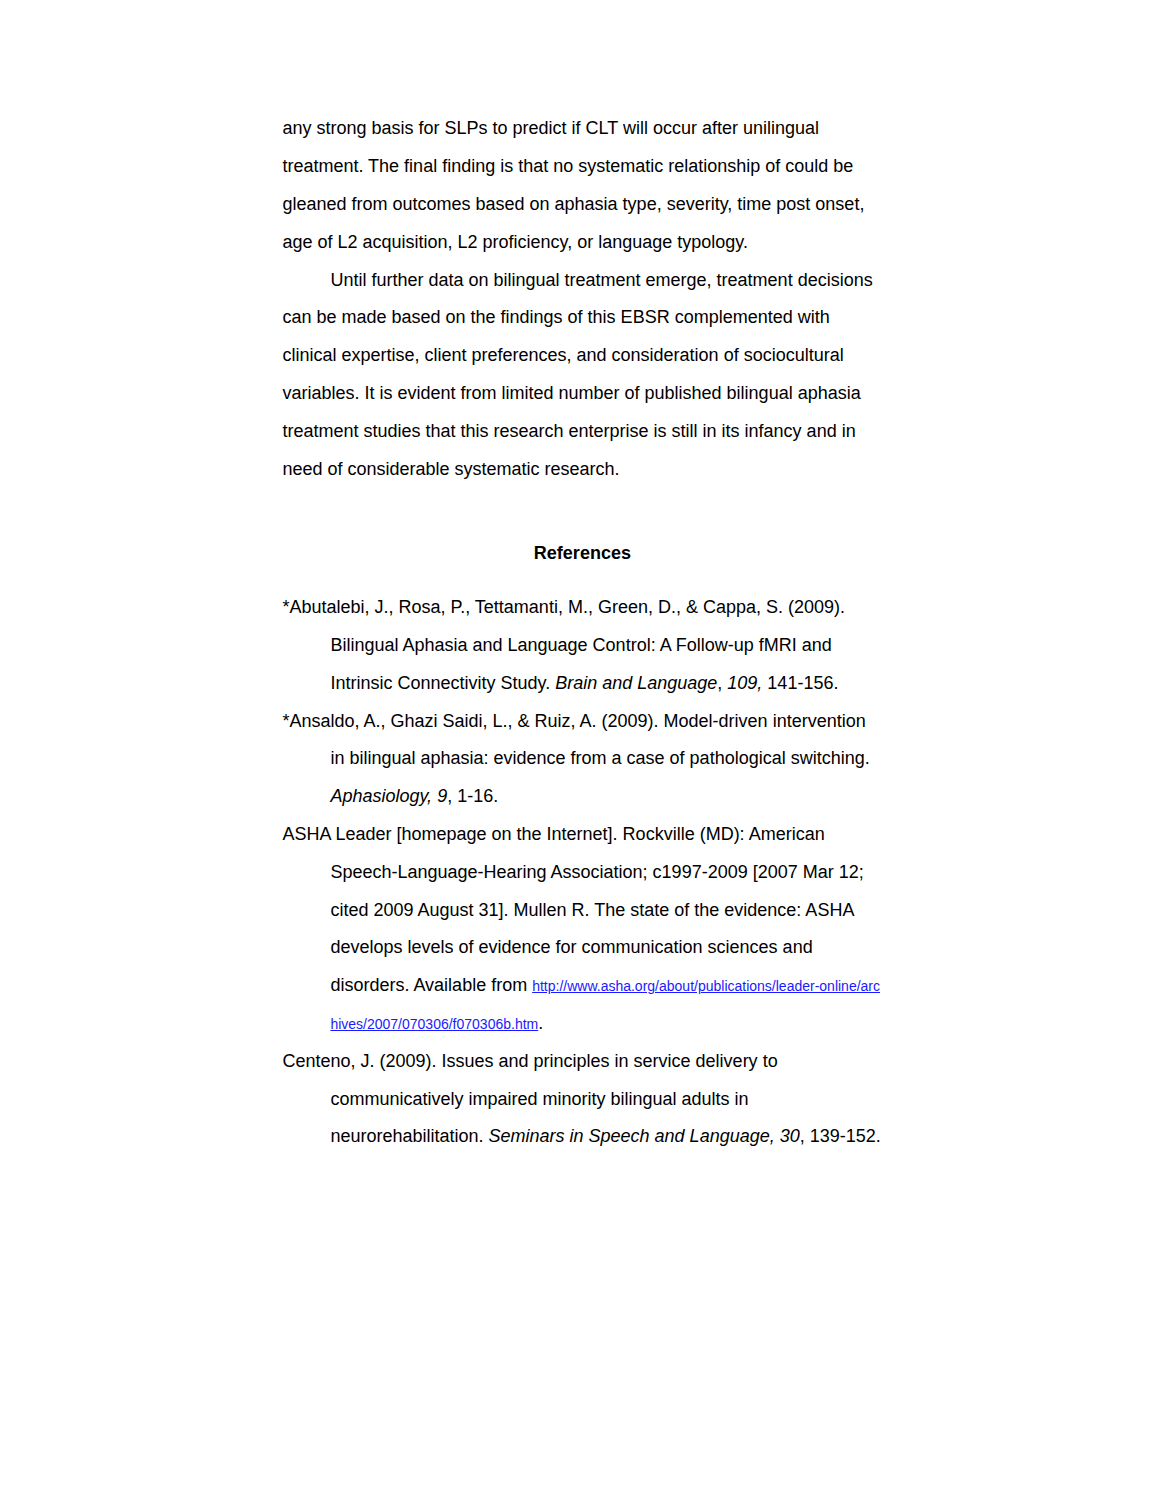any strong basis for SLPs to predict if CLT will occur after unilingual treatment. The final finding is that no systematic relationship of could be gleaned from outcomes based on aphasia type, severity, time post onset, age of L2 acquisition, L2 proficiency, or language typology.
Until further data on bilingual treatment emerge, treatment decisions can be made based on the findings of this EBSR complemented with clinical expertise, client preferences, and consideration of sociocultural variables. It is evident from limited number of published bilingual aphasia treatment studies that this research enterprise is still in its infancy and in need of considerable systematic research.
References
*Abutalebi, J., Rosa, P., Tettamanti, M., Green, D., & Cappa, S. (2009). Bilingual Aphasia and Language Control: A Follow-up fMRI and Intrinsic Connectivity Study. Brain and Language, 109, 141-156.
*Ansaldo, A., Ghazi Saidi, L., & Ruiz, A. (2009). Model-driven intervention in bilingual aphasia: evidence from a case of pathological switching. Aphasiology, 9, 1-16.
ASHA Leader [homepage on the Internet]. Rockville (MD): American Speech-Language-Hearing Association; c1997-2009 [2007 Mar 12; cited 2009 August 31]. Mullen R. The state of the evidence: ASHA develops levels of evidence for communication sciences and disorders. Available from http://www.asha.org/about/publications/leader-online/archives/2007/070306/f070306b.htm.
Centeno, J. (2009). Issues and principles in service delivery to communicatively impaired minority bilingual adults in neurorehabilitation. Seminars in Speech and Language, 30, 139-152.